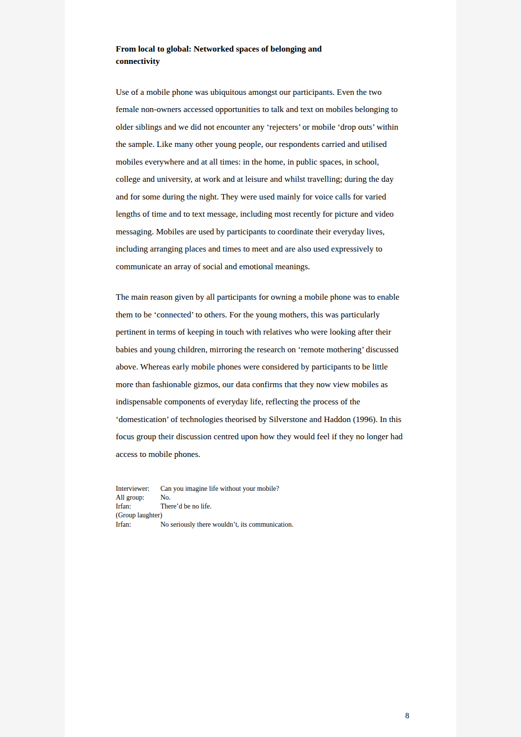From local to global: Networked spaces of belonging and
connectivity
Use of a mobile phone was ubiquitous amongst our participants. Even the two female non-owners accessed opportunities to talk and text on mobiles belonging to older siblings and we did not encounter any ‘rejecters’ or mobile ‘drop outs’ within the sample. Like many other young people, our respondents carried and utilised mobiles everywhere and at all times: in the home, in public spaces, in school, college and university, at work and at leisure and whilst travelling; during the day and for some during the night. They were used mainly for voice calls for varied lengths of time and to text message, including most recently for picture and video messaging. Mobiles are used by participants to coordinate their everyday lives, including arranging places and times to meet and are also used expressively to communicate an array of social and emotional meanings.
The main reason given by all participants for owning a mobile phone was to enable them to be ‘connected’ to others. For the young mothers, this was particularly pertinent in terms of keeping in touch with relatives who were looking after their babies and young children, mirroring the research on ‘remote mothering’ discussed above. Whereas early mobile phones were considered by participants to be little more than fashionable gizmos, our data confirms that they now view mobiles as indispensable components of everyday life, reflecting the process of the ‘domestication’ of technologies theorised by Silverstone and Haddon (1996). In this focus group their discussion centred upon how they would feel if they no longer had access to mobile phones.
| Interviewer: | Can you imagine life without your mobile? |
| All group: | No. |
| Irfan: | There’d be no life. |
| (Group laughter) |
| Irfan: | No seriously there wouldn’t, its communication. |
8